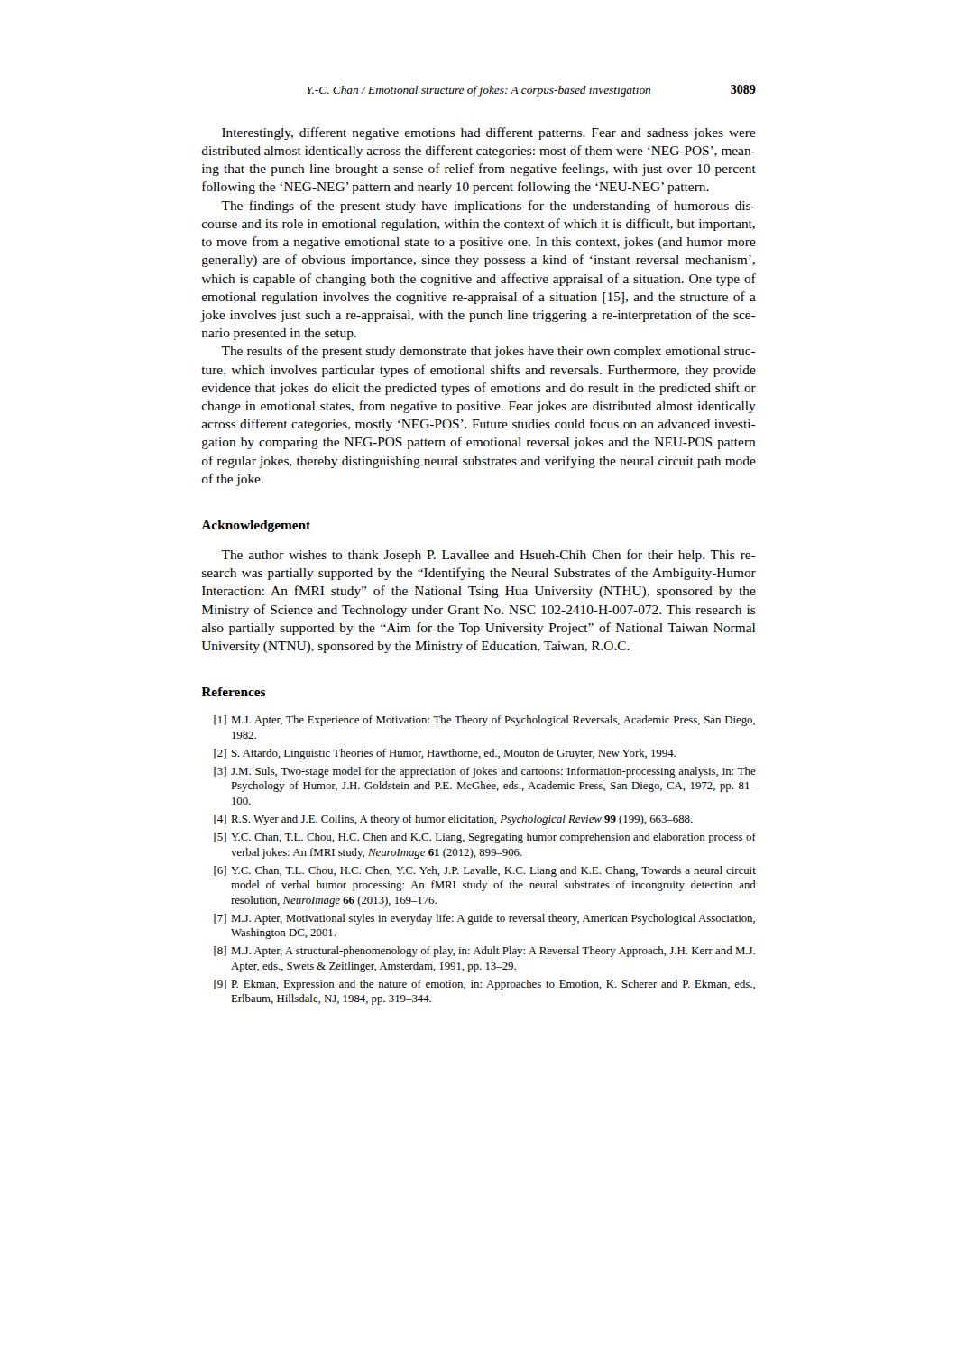Y.-C. Chan / Emotional structure of jokes: A corpus-based investigation 3089
Interestingly, different negative emotions had different patterns. Fear and sadness jokes were distributed almost identically across the different categories: most of them were ‘NEG-POS’, meaning that the punch line brought a sense of relief from negative feelings, with just over 10 percent following the ‘NEG-NEG’ pattern and nearly 10 percent following the ‘NEU-NEG’ pattern.
The findings of the present study have implications for the understanding of humorous discourse and its role in emotional regulation, within the context of which it is difficult, but important, to move from a negative emotional state to a positive one. In this context, jokes (and humor more generally) are of obvious importance, since they possess a kind of ‘instant reversal mechanism’, which is capable of changing both the cognitive and affective appraisal of a situation. One type of emotional regulation involves the cognitive re-appraisal of a situation [15], and the structure of a joke involves just such a re-appraisal, with the punch line triggering a re-interpretation of the scenario presented in the setup.
The results of the present study demonstrate that jokes have their own complex emotional structure, which involves particular types of emotional shifts and reversals. Furthermore, they provide evidence that jokes do elicit the predicted types of emotions and do result in the predicted shift or change in emotional states, from negative to positive. Fear jokes are distributed almost identically across different categories, mostly ‘NEG-POS’. Future studies could focus on an advanced investigation by comparing the NEG-POS pattern of emotional reversal jokes and the NEU-POS pattern of regular jokes, thereby distinguishing neural substrates and verifying the neural circuit path mode of the joke.
Acknowledgement
The author wishes to thank Joseph P. Lavallee and Hsueh-Chih Chen for their help. This research was partially supported by the “Identifying the Neural Substrates of the Ambiguity-Humor Interaction: An fMRI study” of the National Tsing Hua University (NTHU), sponsored by the Ministry of Science and Technology under Grant No. NSC 102-2410-H-007-072. This research is also partially supported by the “Aim for the Top University Project” of National Taiwan Normal University (NTNU), sponsored by the Ministry of Education, Taiwan, R.O.C.
References
[1] M.J. Apter, The Experience of Motivation: The Theory of Psychological Reversals, Academic Press, San Diego, 1982.
[2] S. Attardo, Linguistic Theories of Humor, Hawthorne, ed., Mouton de Gruyter, New York, 1994.
[3] J.M. Suls, Two-stage model for the appreciation of jokes and cartoons: Information-processing analysis, in: The Psychology of Humor, J.H. Goldstein and P.E. McGhee, eds., Academic Press, San Diego, CA, 1972, pp. 81–100.
[4] R.S. Wyer and J.E. Collins, A theory of humor elicitation, Psychological Review 99 (199), 663–688.
[5] Y.C. Chan, T.L. Chou, H.C. Chen and K.C. Liang, Segregating humor comprehension and elaboration process of verbal jokes: An fMRI study, NeuroImage 61 (2012), 899–906.
[6] Y.C. Chan, T.L. Chou, H.C. Chen, Y.C. Yeh, J.P. Lavalle, K.C. Liang and K.E. Chang, Towards a neural circuit model of verbal humor processing: An fMRI study of the neural substrates of incongruity detection and resolution, NeuroImage 66 (2013), 169–176.
[7] M.J. Apter, Motivational styles in everyday life: A guide to reversal theory, American Psychological Association, Washington DC, 2001.
[8] M.J. Apter, A structural-phenomenology of play, in: Adult Play: A Reversal Theory Approach, J.H. Kerr and M.J. Apter, eds., Swets & Zeitlinger, Amsterdam, 1991, pp. 13–29.
[9] P. Ekman, Expression and the nature of emotion, in: Approaches to Emotion, K. Scherer and P. Ekman, eds., Erlbaum, Hillsdale, NJ, 1984, pp. 319–344.